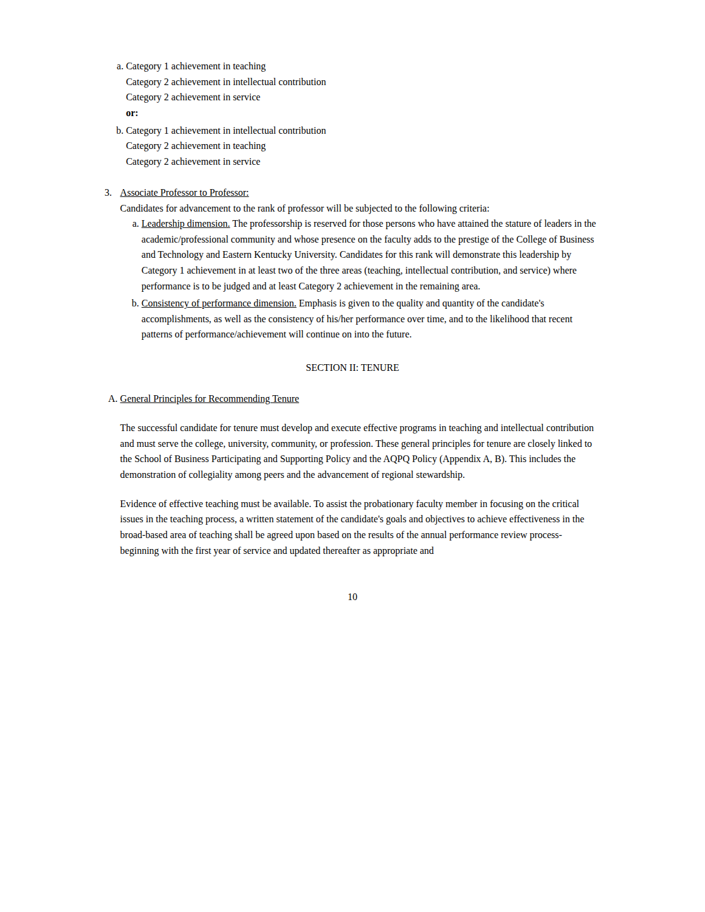Category 1 achievement in teaching
Category 2 achievement in intellectual contribution
Category 2 achievement in service
or:
Category 1 achievement in intellectual contribution
Category 2 achievement in teaching
Category 2 achievement in service
3. Associate Professor to Professor:
Candidates for advancement to the rank of professor will be subjected to the following criteria:
Leadership dimension. The professorship is reserved for those persons who have attained the stature of leaders in the academic/professional community and whose presence on the faculty adds to the prestige of the College of Business and Technology and Eastern Kentucky University. Candidates for this rank will demonstrate this leadership by Category 1 achievement in at least two of the three areas (teaching, intellectual contribution, and service) where performance is to be judged and at least Category 2 achievement in the remaining area.
Consistency of performance dimension. Emphasis is given to the quality and quantity of the candidate's accomplishments, as well as the consistency of his/her performance over time, and to the likelihood that recent patterns of performance/achievement will continue on into the future.
SECTION II: TENURE
General Principles for Recommending Tenure
The successful candidate for tenure must develop and execute effective programs in teaching and intellectual contribution and must serve the college, university, community, or profession. These general principles for tenure are closely linked to the School of Business Participating and Supporting Policy and the AQPQ Policy (Appendix A, B). This includes the demonstration of collegiality among peers and the advancement of regional stewardship.
Evidence of effective teaching must be available. To assist the probationary faculty member in focusing on the critical issues in the teaching process, a written statement of the candidate's goals and objectives to achieve effectiveness in the broad-based area of teaching shall be agreed upon based on the results of the annual performance review process-beginning with the first year of service and updated thereafter as appropriate and
10